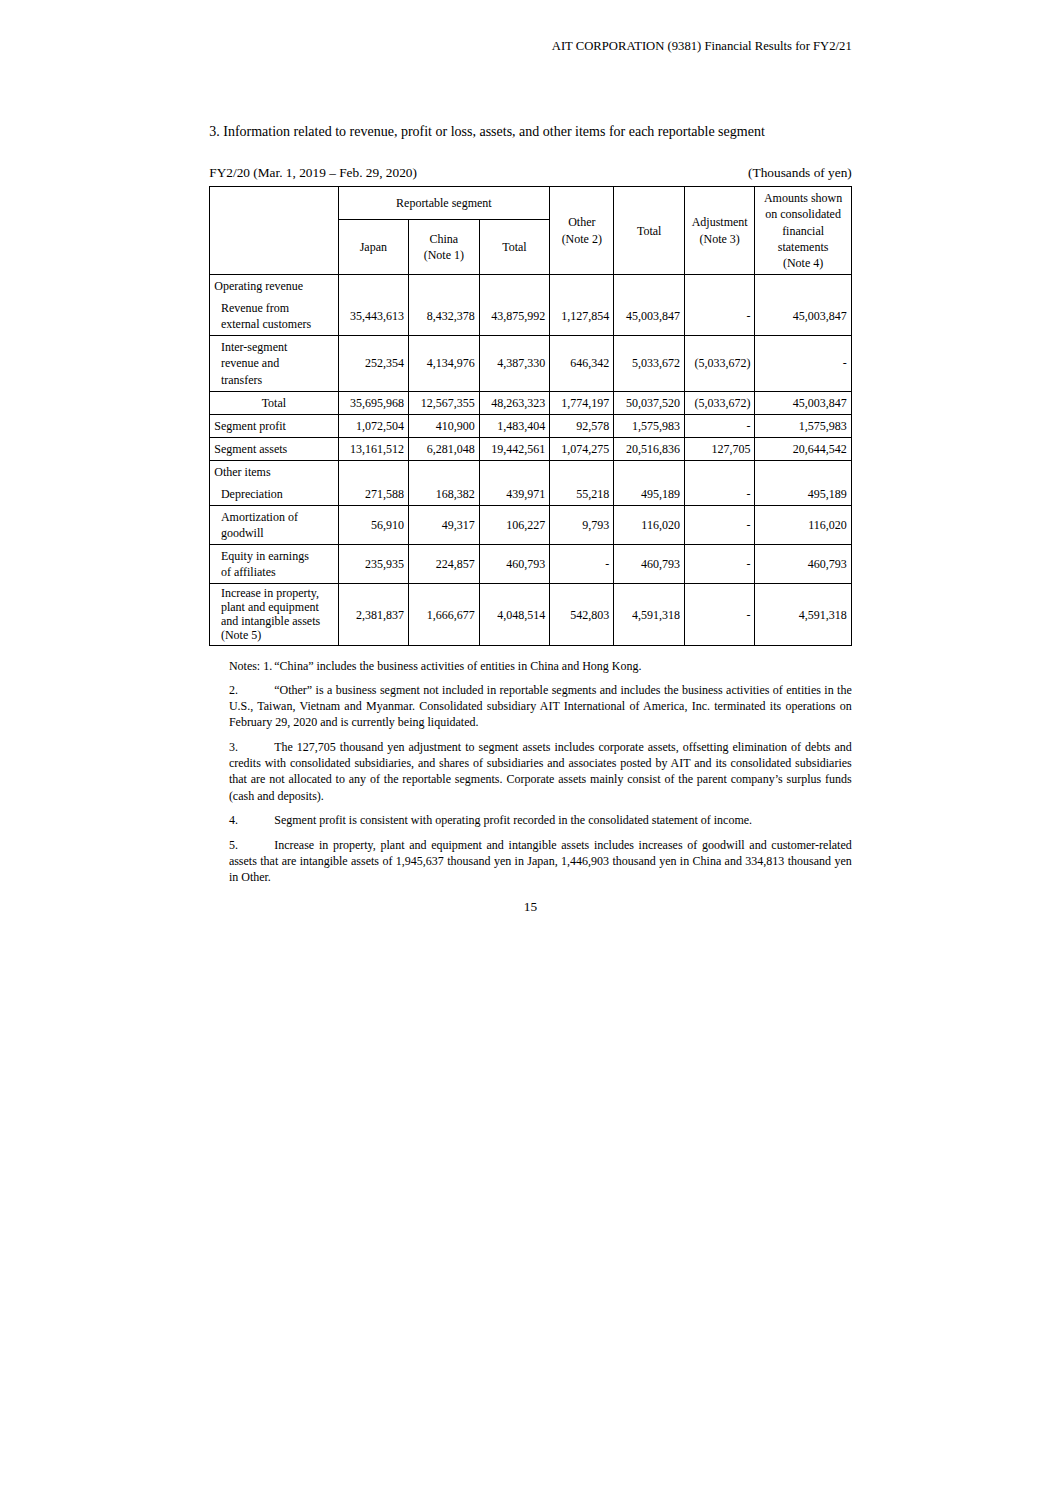AIT CORPORATION (9381) Financial Results for FY2/21
3. Information related to revenue, profit or loss, assets, and other items for each reportable segment
FY2/20 (Mar. 1, 2019 – Feb. 29, 2020) (Thousands of yen)
| | Reportable segment | Other (Note 2) | Total | Adjustment (Note 3) | Amounts shown on consolidated financial statements (Note 4) |
| --- | --- | --- | --- | --- | --- |
| Japan | China (Note 1) | Total |
| Operating revenue | | | | | | | |
| Revenue from external customers | 35,443,613 | 8,432,378 | 43,875,992 | 1,127,854 | 45,003,847 | - | 45,003,847 |
| Inter-segment revenue and transfers | 252,354 | 4,134,976 | 4,387,330 | 646,342 | 5,033,672 | (5,033,672) | - |
| Total | 35,695,968 | 12,567,355 | 48,263,323 | 1,774,197 | 50,037,520 | (5,033,672) | 45,003,847 |
| Segment profit | 1,072,504 | 410,900 | 1,483,404 | 92,578 | 1,575,983 | - | 1,575,983 |
| Segment assets | 13,161,512 | 6,281,048 | 19,442,561 | 1,074,275 | 20,516,836 | 127,705 | 20,644,542 |
| Other items | | | | | | | |
| Depreciation | 271,588 | 168,382 | 439,971 | 55,218 | 495,189 | - | 495,189 |
| Amortization of goodwill | 56,910 | 49,317 | 106,227 | 9,793 | 116,020 | - | 116,020 |
| Equity in earnings of affiliates | 235,935 | 224,857 | 460,793 | - | 460,793 | - | 460,793 |
| Increase in property, plant and equipment and intangible assets (Note 5) | 2,381,837 | 1,666,677 | 4,048,514 | 542,803 | 4,591,318 | - | 4,591,318 |
Notes: 1.“China” includes the business activities of entities in China and Hong Kong.
2.“Other” is a business segment not included in reportable segments and includes the business activities of entities in the U.S., Taiwan, Vietnam and Myanmar. Consolidated subsidiary AIT International of America, Inc. terminated its operations on February 29, 2020 and is currently being liquidated.
3. The 127,705 thousand yen adjustment to segment assets includes corporate assets, offsetting elimination of debts and credits with consolidated subsidiaries, and shares of subsidiaries and associates posted by AIT and its consolidated subsidiaries that are not allocated to any of the reportable segments. Corporate assets mainly consist of the parent company’s surplus funds (cash and deposits).
4. Segment profit is consistent with operating profit recorded in the consolidated statement of income.
5. Increase in property, plant and equipment and intangible assets includes increases of goodwill and customer-related assets that are intangible assets of 1,945,637 thousand yen in Japan, 1,446,903 thousand yen in China and 334,813 thousand yen in Other.
15